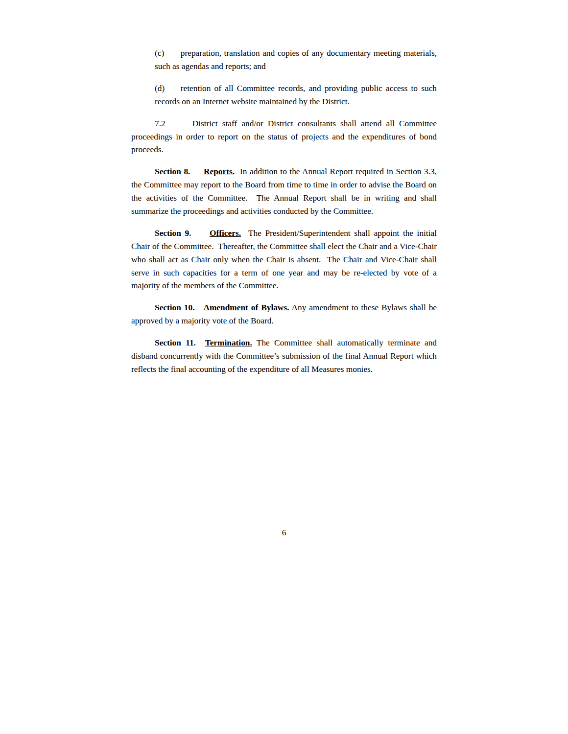(c) preparation, translation and copies of any documentary meeting materials, such as agendas and reports; and
(d) retention of all Committee records, and providing public access to such records on an Internet website maintained by the District.
7.2 District staff and/or District consultants shall attend all Committee proceedings in order to report on the status of projects and the expenditures of bond proceeds.
Section 8. Reports. In addition to the Annual Report required in Section 3.3, the Committee may report to the Board from time to time in order to advise the Board on the activities of the Committee. The Annual Report shall be in writing and shall summarize the proceedings and activities conducted by the Committee.
Section 9. Officers. The President/Superintendent shall appoint the initial Chair of the Committee. Thereafter, the Committee shall elect the Chair and a Vice-Chair who shall act as Chair only when the Chair is absent. The Chair and Vice-Chair shall serve in such capacities for a term of one year and may be re-elected by vote of a majority of the members of the Committee.
Section 10. Amendment of Bylaws. Any amendment to these Bylaws shall be approved by a majority vote of the Board.
Section 11. Termination. The Committee shall automatically terminate and disband concurrently with the Committee’s submission of the final Annual Report which reflects the final accounting of the expenditure of all Measures monies.
6